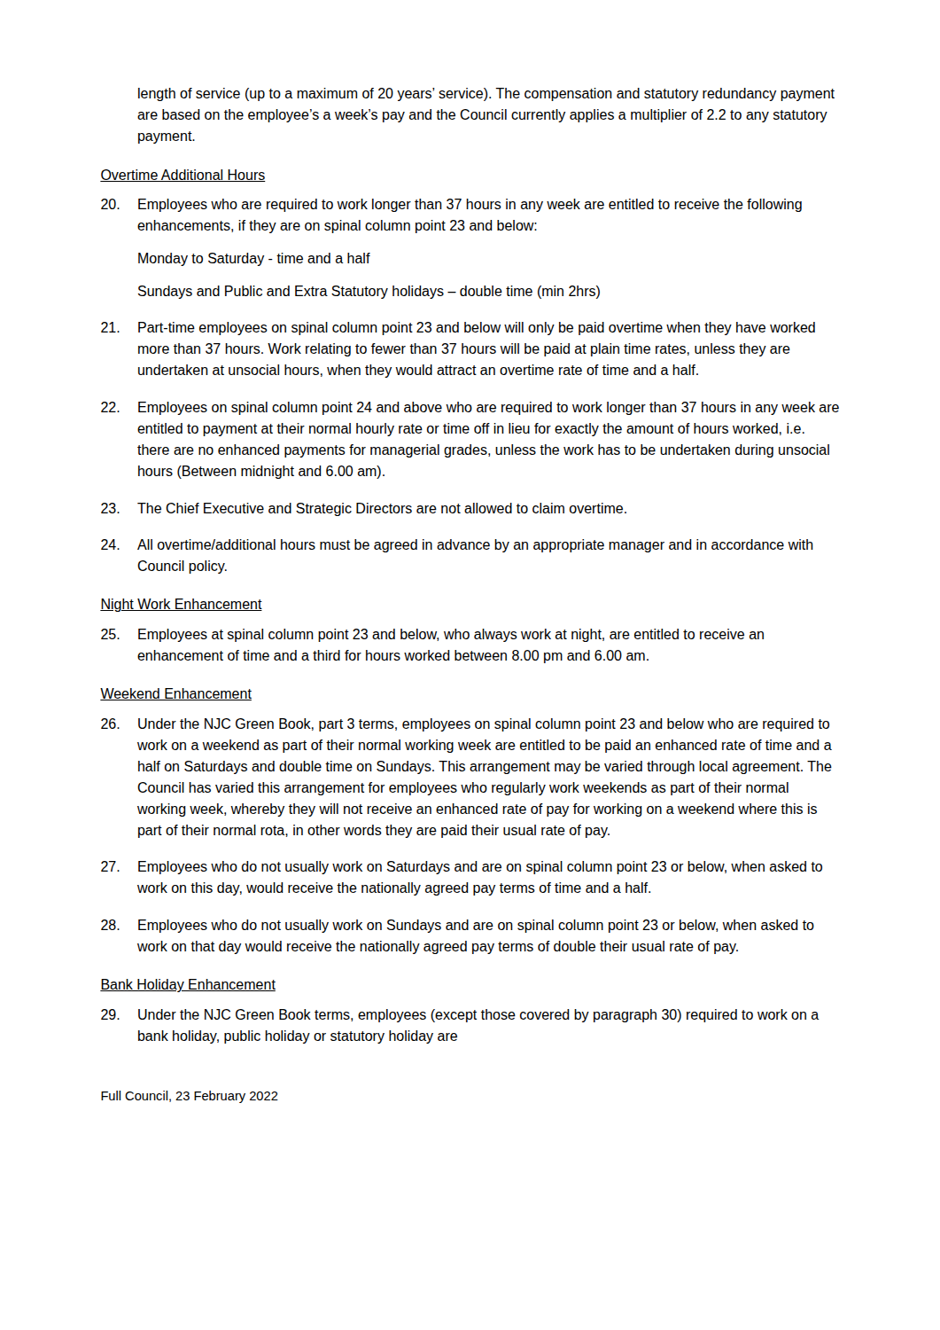length of service (up to a maximum of 20 years’ service). The compensation and statutory redundancy payment are based on the employee’s a week’s pay and the Council currently applies a multiplier of 2.2 to any statutory payment.
Overtime Additional Hours
20.
Employees who are required to work longer than 37 hours in any week are entitled to receive the following enhancements, if they are on spinal column point 23 and below:
Monday to Saturday - time and a half
Sundays and Public and Extra Statutory holidays – double time (min 2hrs)
21.
Part-time employees on spinal column point 23 and below will only be paid overtime when they have worked more than 37 hours. Work relating to fewer than 37 hours will be paid at plain time rates, unless they are undertaken at unsocial hours, when they would attract an overtime rate of time and a half.
22.
Employees on spinal column point 24 and above who are required to work longer than 37 hours in any week are entitled to payment at their normal hourly rate or time off in lieu for exactly the amount of hours worked, i.e. there are no enhanced payments for managerial grades, unless the work has to be undertaken during unsocial hours (Between midnight and 6.00 am).
23.
The Chief Executive and Strategic Directors are not allowed to claim overtime.
24.
All overtime/additional hours must be agreed in advance by an appropriate manager and in accordance with Council policy.
Night Work Enhancement
25.
Employees at spinal column point 23 and below, who always work at night, are entitled to receive an enhancement of time and a third for hours worked between 8.00 pm and 6.00 am.
Weekend Enhancement
26.
Under the NJC Green Book, part 3 terms, employees on spinal column point 23 and below who are required to work on a weekend as part of their normal working week are entitled to be paid an enhanced rate of time and a half on Saturdays and double time on Sundays. This arrangement may be varied through local agreement. The Council has varied this arrangement for employees who regularly work weekends as part of their normal working week, whereby they will not receive an enhanced rate of pay for working on a weekend where this is part of their normal rota, in other words they are paid their usual rate of pay.
27.
Employees who do not usually work on Saturdays and are on spinal column point 23 or below, when asked to work on this day, would receive the nationally agreed pay terms of time and a half.
28.
Employees who do not usually work on Sundays and are on spinal column point 23 or below, when asked to work on that day would receive the nationally agreed pay terms of double their usual rate of pay.
Bank Holiday Enhancement
29.
Under the NJC Green Book terms, employees (except those covered by paragraph 30) required to work on a bank holiday, public holiday or statutory holiday are
Full Council, 23 February 2022